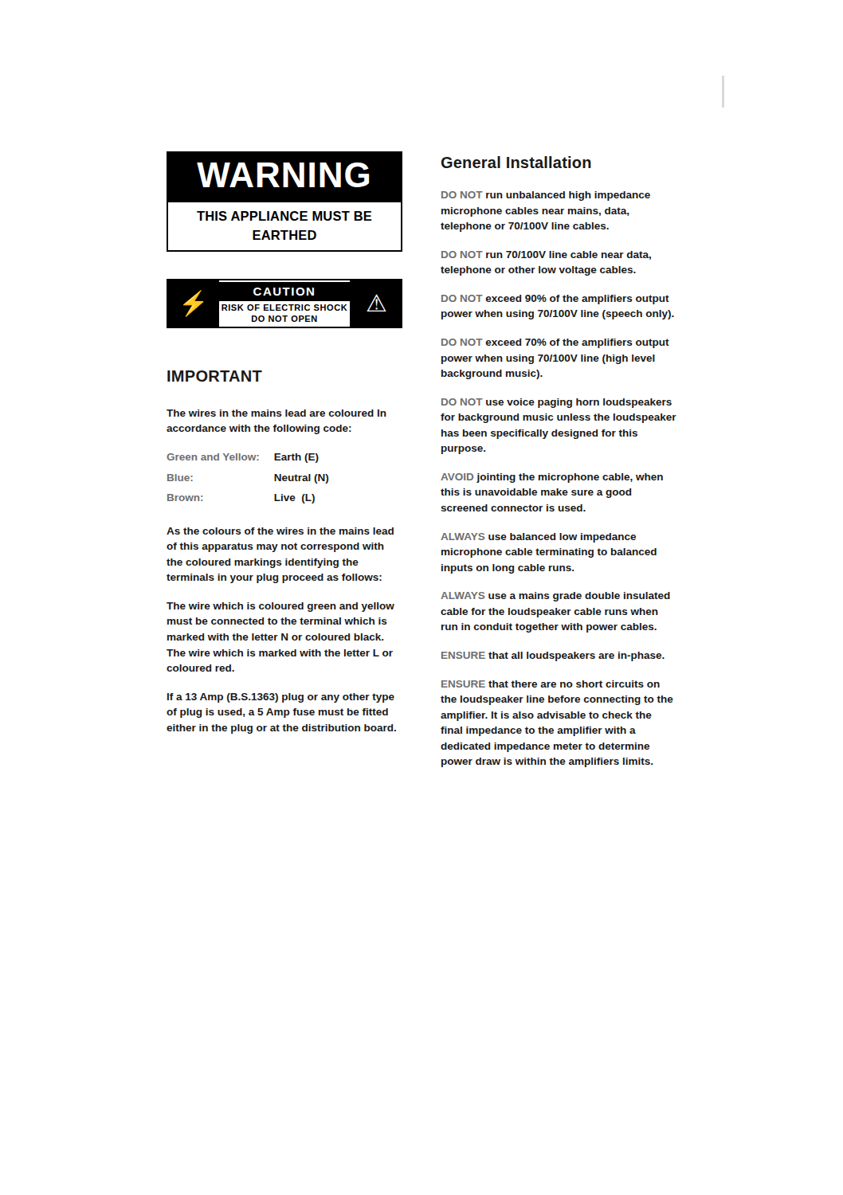WARNING
THIS APPLIANCE MUST BE EARTHED
⚡
CAUTION
RISK OF ELECTRIC SHOCK
DO NOT OPEN
⚠
IMPORTANT
The wires in the mains lead are coloured In accordance with the following code:
| Green and Yellow: | Earth (E) |
| Blue: | Neutral (N) |
| Brown: | Live (L) |
As the colours of the wires in the mains lead of this apparatus may not correspond with the coloured markings identifying the terminals in your plug proceed as follows:
The wire which is coloured green and yellow must be connected to the terminal which is marked with the letter N or coloured black. The wire which is marked with the letter L or coloured red.
If a 13 Amp (B.S.1363) plug or any other type of plug is used, a 5 Amp fuse must be fitted either in the plug or at the distribution board.
General Installation
DO NOT run unbalanced high impedance microphone cables near mains, data, telephone or 70/100V line cables.
DO NOT run 70/100V line cable near data, telephone or other low voltage cables.
DO NOT exceed 90% of the amplifiers output power when using 70/100V line (speech only).
DO NOT exceed 70% of the amplifiers output power when using 70/100V line (high level background music).
DO NOT use voice paging horn loudspeakers for background music unless the loudspeaker has been specifically designed for this purpose.
AVOID jointing the microphone cable, when this is unavoidable make sure a good screened connector is used.
ALWAYS use balanced low impedance microphone cable terminating to balanced inputs on long cable runs.
ALWAYS use a mains grade double insulated cable for the loudspeaker cable runs when run in conduit together with power cables.
ENSURE that all loudspeakers are in-phase.
ENSURE that there are no short circuits on the loudspeaker line before connecting to the amplifier. It is also advisable to check the final impedance to the amplifier with a dedicated impedance meter to determine power draw is within the amplifiers limits.